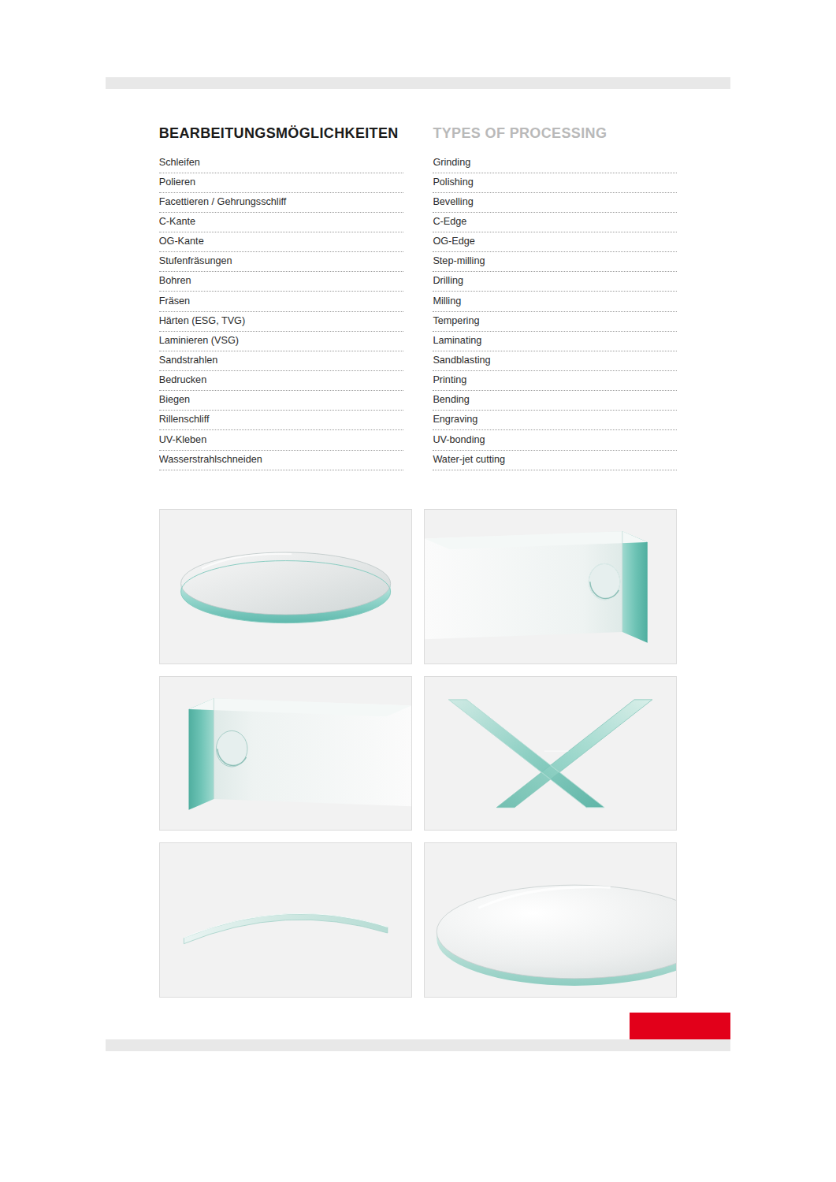Bearbeitungsmöglichkeiten
Schleifen
Polieren
Facettieren / Gehrungsschliff
C-Kante
OG-Kante
Stufenfräsungen
Bohren
Fräsen
Härten (ESG, TVG)
Laminieren (VSG)
Sandstrahlen
Bedrucken
Biegen
Rillenschliff
UV-Kleben
Wasserstrahlschneiden
Types of Processing
Grinding
Polishing
Bevelling
C-Edge
OG-Edge
Step-milling
Drilling
Milling
Tempering
Laminating
Sandblasting
Printing
Bending
Engraving
UV-bonding
Water-jet cutting